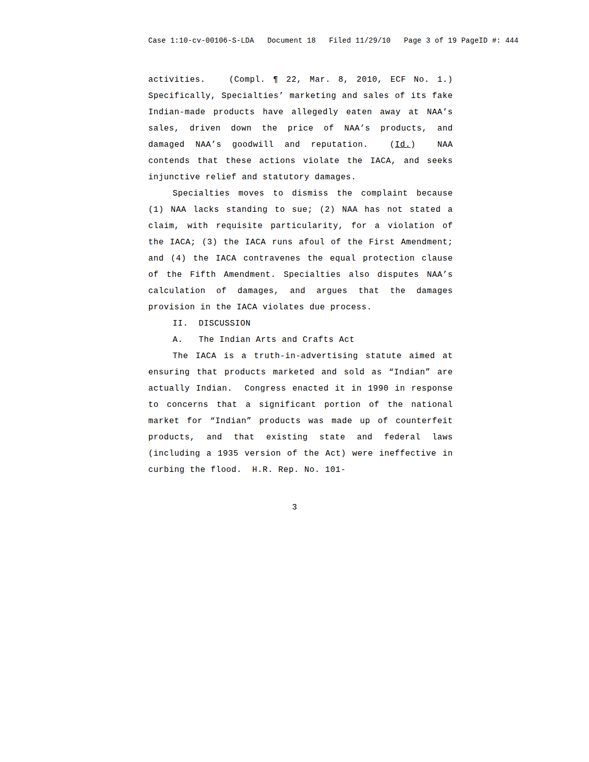Case 1:10-cv-00106-S-LDA Document 18 Filed 11/29/10 Page 3 of 19 PageID #: 444
activities. (Compl. ¶ 22, Mar. 8, 2010, ECF No. 1.) Specifically, Specialties’ marketing and sales of its fake Indian-made products have allegedly eaten away at NAA’s sales, driven down the price of NAA’s products, and damaged NAA’s goodwill and reputation. (Id.) NAA contends that these actions violate the IACA, and seeks injunctive relief and statutory damages.
Specialties moves to dismiss the complaint because (1) NAA lacks standing to sue; (2) NAA has not stated a claim, with requisite particularity, for a violation of the IACA; (3) the IACA runs afoul of the First Amendment; and (4) the IACA contravenes the equal protection clause of the Fifth Amendment. Specialties also disputes NAA’s calculation of damages, and argues that the damages provision in the IACA violates due process.
II. DISCUSSION
A. The Indian Arts and Crafts Act
The IACA is a truth-in-advertising statute aimed at ensuring that products marketed and sold as “Indian” are actually Indian. Congress enacted it in 1990 in response to concerns that a significant portion of the national market for “Indian” products was made up of counterfeit products, and that existing state and federal laws (including a 1935 version of the Act) were ineffective in curbing the flood. H.R. Rep. No. 101-
3